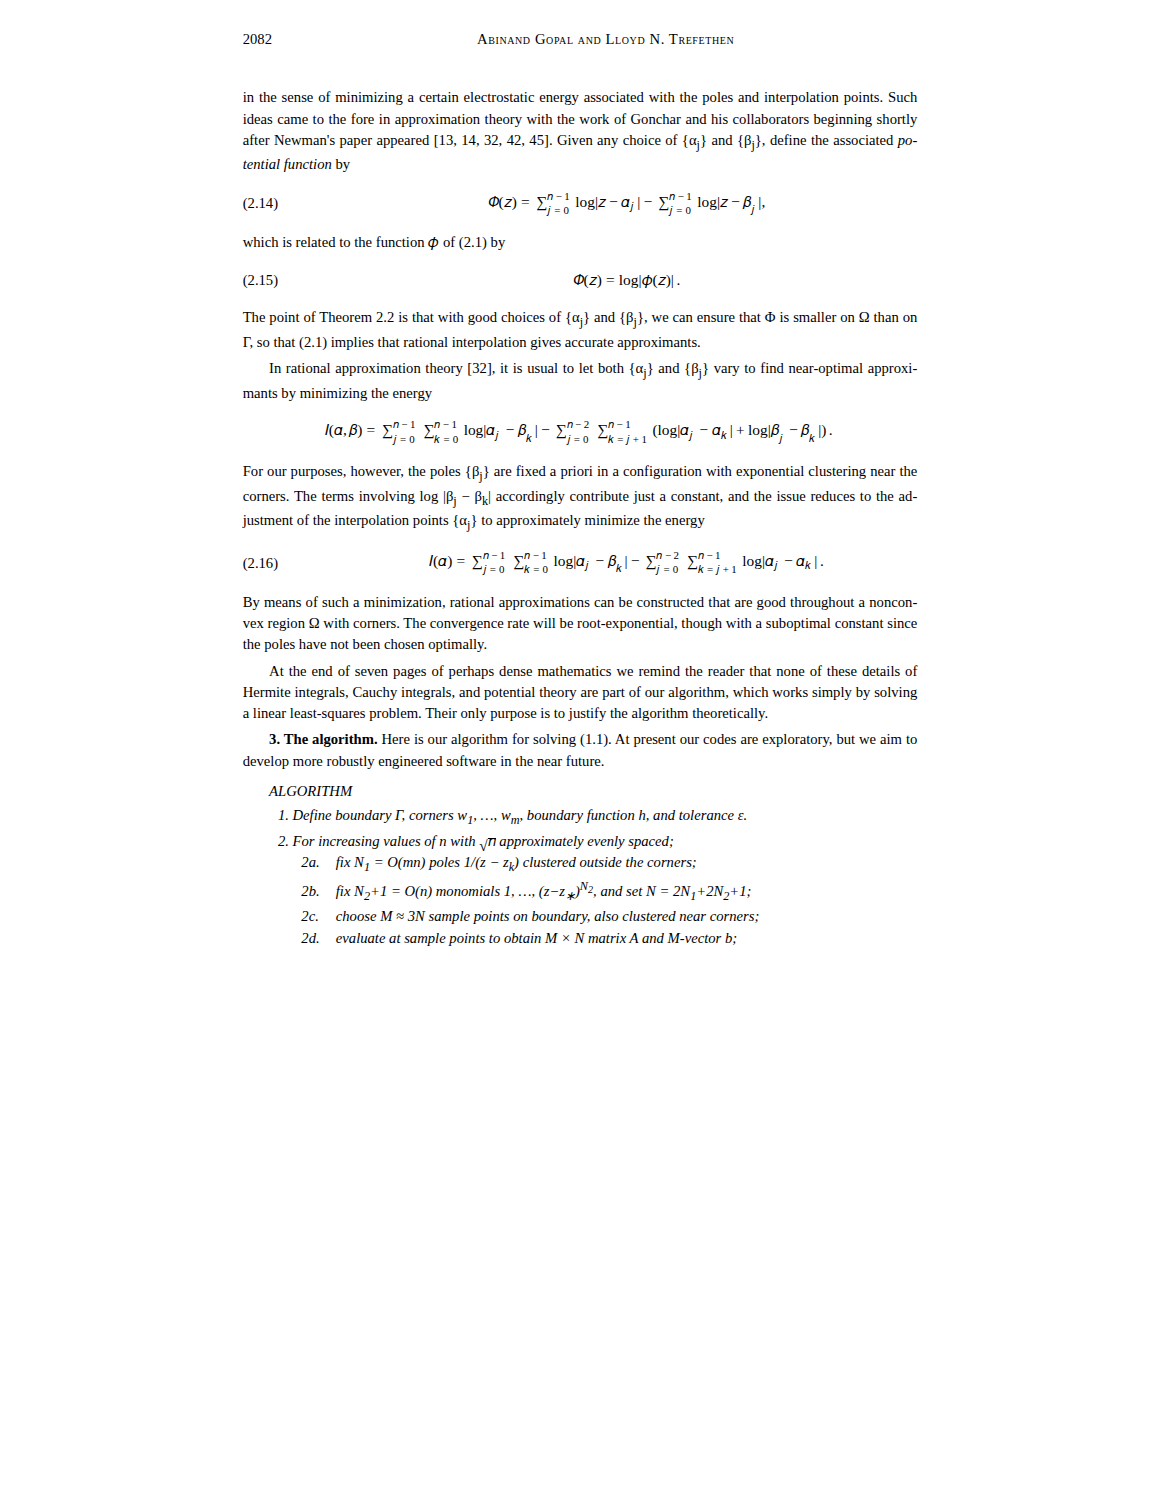2082 Abinand Gopal and Lloyd N. Trefethen
in the sense of minimizing a certain electrostatic energy associated with the poles and interpolation points. Such ideas came to the fore in approximation theory with the work of Gonchar and his collaborators beginning shortly after Newman's paper appeared [13, 14, 32, 42, 45]. Given any choice of {αj} and {βj}, define the associated potential function by
(2.14) Φ(z) = ∑ j=0 n−1 log⁡ |z−αj| − ∑ j=0 n−1 log⁡ |z−βj| ,
which is related to the function ϕ of (2.1) by
(2.15) Φ(z) = log⁡ |ϕ(z)| .
The point of Theorem 2.2 is that with good choices of {αj} and {βj}, we can ensure that Φ is smaller on Ω than on Γ, so that (2.1) implies that rational interpolation gives accurate approximants.
In rational approximation theory [32], it is usual to let both {αj} and {βj} vary to find near-optimal approximants by minimizing the energy
I(α,β) = ∑ j=0 n−1 ∑ k=0 n−1 log⁡ |αj−βk| − ∑ j=0 n−2 ∑ k=j+1 n−1 ( log⁡ |αj−αk| + log⁡ |βj−βk| ) .
For our purposes, however, the poles {βj} are fixed a priori in a configuration with exponential clustering near the corners. The terms involving log |βj − βk| accordingly contribute just a constant, and the issue reduces to the adjustment of the interpolation points {αj} to approximately minimize the energy
(2.16) I(α) = ∑ j=0 n−1 ∑ k=0 n−1 log⁡ |αj−βk| − ∑ j=0 n−2 ∑ k=j+1 n−1 log⁡ |αj−αk| .
By means of such a minimization, rational approximations can be constructed that are good throughout a nonconvex region Ω with corners. The convergence rate will be root-exponential, though with a suboptimal constant since the poles have not been chosen optimally.
At the end of seven pages of perhaps dense mathematics we remind the reader that none of these details of Hermite integrals, Cauchy integrals, and potential theory are part of our algorithm, which works simply by solving a linear least-squares problem. Their only purpose is to justify the algorithm theoretically.
3. The algorithm. Here is our algorithm for solving (1.1). At present our codes are exploratory, but we aim to develop more robustly engineered software in the near future.
ALGORITHM
Define boundary Γ, corners w1, …, wm, boundary function h, and tolerance ε.
For increasing values of n with n approximately evenly spaced;
2a. fix N1 = O(mn) poles 1/(z − zk) clustered outside the corners;
2b. fix N2+1 = O(n) monomials 1, …, (z−z∗)N2, and set N = 2N1+2N2+1;
2c. choose M ≈ 3N sample points on boundary, also clustered near corners;
2d. evaluate at sample points to obtain M × N matrix A and M-vector b;